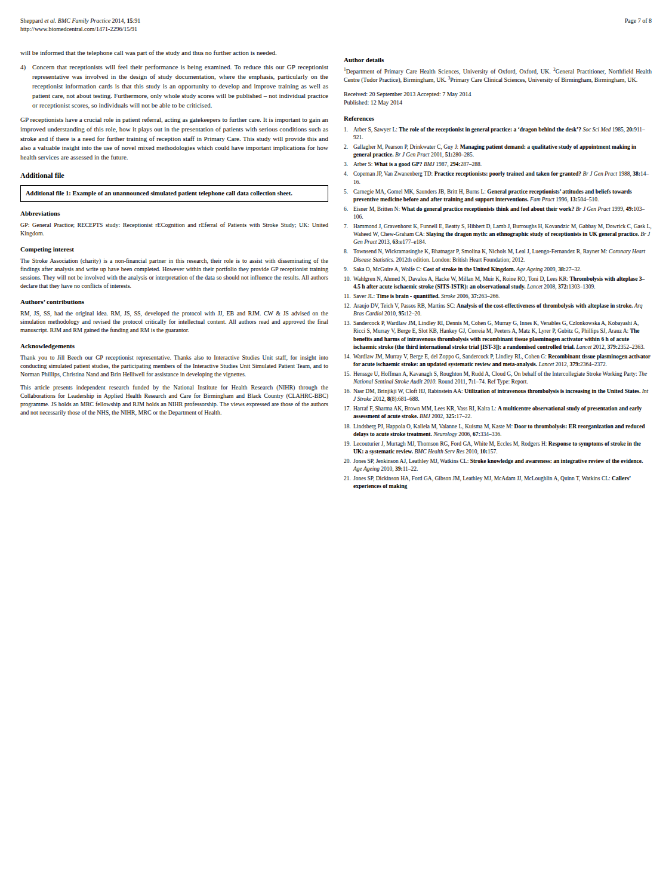Sheppard et al. BMC Family Practice 2014, 15:91
http://www.biomedcentral.com/1471-2296/15/91
Page 7 of 8
will be informed that the telephone call was part of the study and thus no further action is needed.
4)
Concern that receptionists will feel their performance is being examined. To reduce this our GP receptionist representative was involved in the design of study documentation, where the emphasis, particularly on the receptionist information cards is that this study is an opportunity to develop and improve training as well as patient care, not about testing. Furthermore, only whole study scores will be published – not individual practice or receptionist scores, so individuals will not be able to be criticised.
GP receptionists have a crucial role in patient referral, acting as gatekeepers to further care. It is important to gain an improved understanding of this role, how it plays out in the presentation of patients with serious conditions such as stroke and if there is a need for further training of reception staff in Primary Care. This study will provide this and also a valuable insight into the use of novel mixed methodologies which could have important implications for how health services are assessed in the future.
Additional file
Additional file 1: Example of an unannounced simulated patient telephone call data collection sheet.
Abbreviations
GP: General Practice; RECEPTS study: Receptionist rECognition and rEferral of Patients with Stroke Study; UK: United Kingdom.
Competing interest
The Stroke Association (charity) is a non-financial partner in this research, their role is to assist with disseminating of the findings after analysis and write up have been completed. However within their portfolio they provide GP receptionist training sessions. They will not be involved with the analysis or interpretation of the data so should not influence the results. All authors declare that they have no conflicts of interests.
Authors’ contributions
RM, JS, SS, had the original idea. RM, JS, SS, developed the protocol with JJ, EB and RJM. CW & JS advised on the simulation methodology and revised the protocol critically for intellectual content. All authors read and approved the final manuscript. RJM and RM gained the funding and RM is the guarantor.
Acknowledgements
Thank you to Jill Beech our GP receptionist representative. Thanks also to Interactive Studies Unit staff, for insight into conducting simulated patient studies, the participating members of the Interactive Studies Unit Simulated Patient Team, and to Norman Phillips, Christina Nand and Brin Helliwell for assistance in developing the vignettes.
This article presents independent research funded by the National Institute for Health Research (NIHR) through the Collaborations for Leadership in Applied Health Research and Care for Birmingham and Black Country (CLAHRC-BBC) programme. JS holds an MRC fellowship and RJM holds an NIHR professorship. The views expressed are those of the authors and not necessarily those of the NHS, the NIHR, MRC or the Department of Health.
Author details
1Department of Primary Care Health Sciences, University of Oxford, Oxford, UK. 2General Practitioner, Northfield Health Centre (Tudor Practice), Birmingham, UK. 3Primary Care Clinical Sciences, University of Birmingham, Birmingham, UK.
Received: 20 September 2013 Accepted: 7 May 2014
Published: 12 May 2014
References
1. Arber S, Sawyer L: The role of the receptionist in general practice: a ‘dragon behind the desk’? Soc Sci Med 1985, 20: 911–921.
2. Gallagher M, Pearson P, Drinkwater C, Guy J: Managing patient demand: a qualitative study of appointment making in general practice. Br J Gen Pract 2001, 51: 280–285.
3. Arber S: What is a good GP? BMJ 1987, 294: 287–288.
4. Copeman JP, Van Zwanenberg TD: Practice receptionists: poorly trained and taken for granted? Br J Gen Pract 1988, 38: 14–16.
5. Carnegie MA, Gomel MK, Saunders JB, Britt H, Burns L: General practice receptionists’ attitudes and beliefs towards preventive medicine before and after training and support interventions. Fam Pract 1996, 13: 504–510.
6. Eisner M, Britten N: What do general practice receptionists think and feel about their work? Br J Gen Pract 1999, 49: 103–106.
7. Hammond J, Gravenhorst K, Funnell E, Beatty S, Hibbert D, Lamb J, Burroughs H, Kovandzic M, Gabbay M, Dowrick C, Gask L, Waheed W, Chew-Graham CA: Slaying the dragon myth: an ethnographic study of receptionists in UK general practice. Br J Gen Pract 2013, 63: e177–e184.
8. Townsend N, Wickramasinghe K, Bhatnagar P, Smolina K, Nichols M, Leal J, Luengo-Fernandez R, Rayner M: Coronary Heart Disease Statistics. 2012th edition. London: British Heart Foundation; 2012.
9. Saka O, McGuire A, Wolfe C: Cost of stroke in the United Kingdom. Age Ageing 2009, 38: 27–32.
10. Wahlgren N, Ahmed N, Davalos A, Hacke W, Millan M, Muir K, Roine RO, Toni D, Lees KR: Thrombolysis with alteplase 3–4.5 h after acute ischaemic stroke (SITS-ISTR): an observational study. Lancet 2008, 372: 1303–1309.
11. Saver JL: Time is brain - quantified. Stroke 2006, 37: 263–266.
12. Araujo DV, Teich V, Passos RB, Martins SC: Analysis of the cost-effectiveness of thrombolysis with alteplase in stroke. Arq Bras Cardiol 2010, 95: 12–20.
13. Sandercock P, Wardlaw JM, Lindley RI, Dennis M, Cohen G, Murray G, Innes K, Venables G, Czlonkowska A, Kobayashi A, Ricci S, Murray V, Berge E, Slot KB, Hankey GJ, Correia M, Peeters A, Matz K, Lyrer P, Gubitz G, Phillips SJ, Arauz A: The benefits and harms of intravenous thrombolysis with recombinant tissue plasminogen activator within 6 h of acute ischaemic stroke (the third international stroke trial [IST-3]): a randomised controlled trial. Lancet 2012, 379: 2352–2363.
14. Wardlaw JM, Murray V, Berge E, del Zoppo G, Sandercock P, Lindley RL, Cohen G: Recombinant tissue plasminogen activator for acute ischaemic stroke: an updated systematic review and meta-analysis. Lancet 2012, 379: 2364–2372.
15. Henssge U, Hoffman A, Kavanagh S, Roughton M, Rudd A, Cloud G, On behalf of the Intercollegiate Stroke Working Party: The National Sentinal Stroke Audit 2010. Round 2011, 7: 1–74. Ref Type: Report.
16. Nasr DM, Brinjikji W, Cloft HJ, Rabinstein AA: Utilization of intravenous thrombolysis is increasing in the United States. Int J Stroke 2012, 8(8):681–688.
17. Harraf F, Sharma AK, Brown MM, Lees KR, Vass RI, Kalra L: A multicentre observational study of presentation and early assessment of acute stroke. BMJ 2002, 325: 17–22.
18. Lindsberg PJ, Happola O, Kallela M, Valanne L, Kuisma M, Kaste M: Door to thrombolysis: ER reorganization and reduced delays to acute stroke treatment. Neurology 2006, 67: 334–336.
19. Lecouturier J, Murtagh MJ, Thomson RG, Ford GA, White M, Eccles M, Rodgers H: Response to symptoms of stroke in the UK: a systematic review. BMC Health Serv Res 2010, 10: 157.
20. Jones SP, Jenkinson AJ, Leathley MJ, Watkins CL: Stroke knowledge and awareness: an integrative review of the evidence. Age Ageing 2010, 39: 11–22.
21. Jones SP, Dickinson HA, Ford GA, Gibson JM, Leathley MJ, McAdam JJ, McLoughlin A, Quinn T, Watkins CL: Callers’ experiences of making